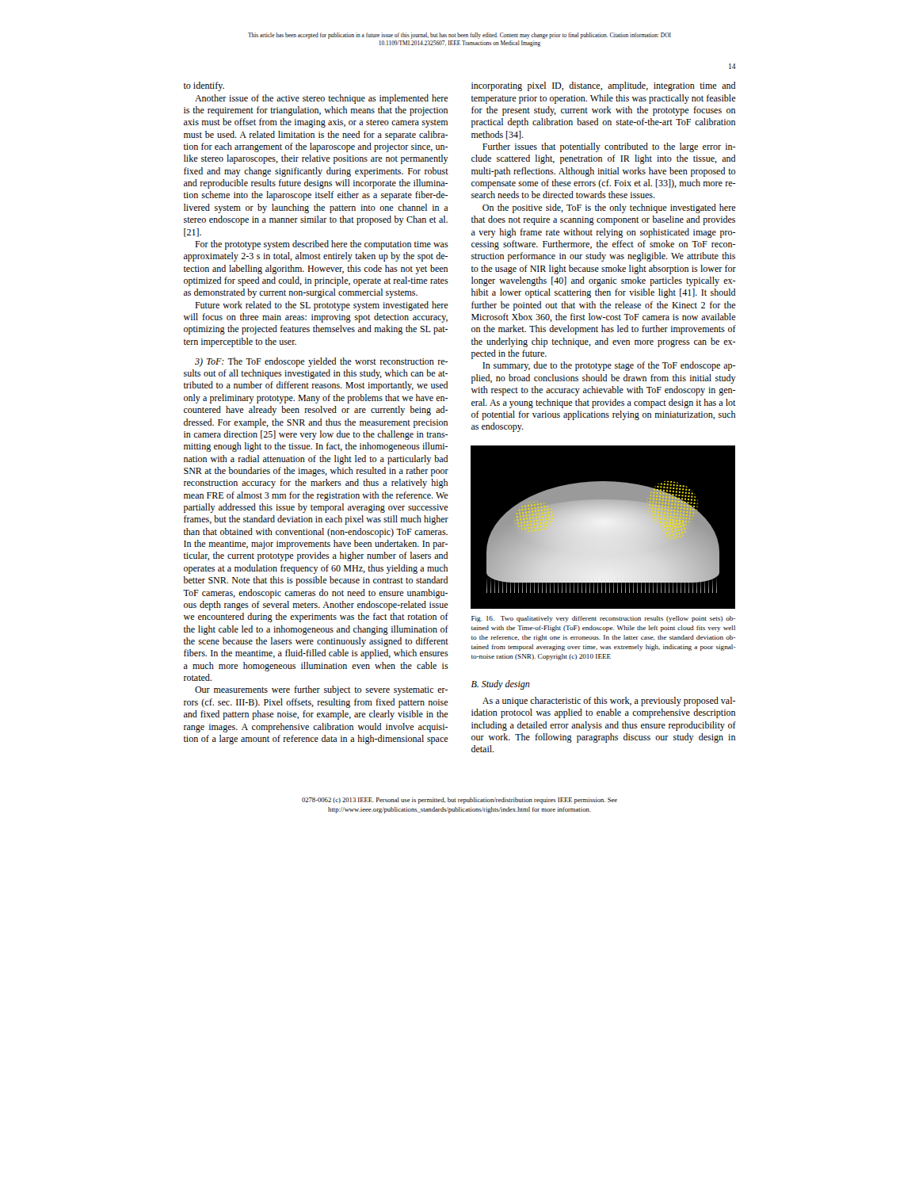This article has been accepted for publication in a future issue of this journal, but has not been fully edited. Content may change prior to final publication. Citation information: DOI
10.1109/TMI.2014.2325607, IEEE Transactions on Medical Imaging
14
to identify.
Another issue of the active stereo technique as implemented here is the requirement for triangulation, which means that the projection axis must be offset from the imaging axis, or a stereo camera system must be used. A related limitation is the need for a separate calibration for each arrangement of the laparoscope and projector since, unlike stereo laparoscopes, their relative positions are not permanently fixed and may change significantly during experiments. For robust and reproducible results future designs will incorporate the illumination scheme into the laparoscope itself either as a separate fiber-delivered system or by launching the pattern into one channel in a stereo endoscope in a manner similar to that proposed by Chan et al. [21].
For the prototype system described here the computation time was approximately 2-3 s in total, almost entirely taken up by the spot detection and labelling algorithm. However, this code has not yet been optimized for speed and could, in principle, operate at real-time rates as demonstrated by current non-surgical commercial systems.
Future work related to the SL prototype system investigated here will focus on three main areas: improving spot detection accuracy, optimizing the projected features themselves and making the SL pattern imperceptible to the user.
3) ToF: The ToF endoscope yielded the worst reconstruction results out of all techniques investigated in this study, which can be attributed to a number of different reasons. Most importantly, we used only a preliminary prototype. Many of the problems that we have encountered have already been resolved or are currently being addressed. For example, the SNR and thus the measurement precision in camera direction [25] were very low due to the challenge in transmitting enough light to the tissue. In fact, the inhomogeneous illumination with a radial attenuation of the light led to a particularly bad SNR at the boundaries of the images, which resulted in a rather poor reconstruction accuracy for the markers and thus a relatively high mean FRE of almost 3 mm for the registration with the reference. We partially addressed this issue by temporal averaging over successive frames, but the standard deviation in each pixel was still much higher than that obtained with conventional (non-endoscopic) ToF cameras. In the meantime, major improvements have been undertaken. In particular, the current prototype provides a higher number of lasers and operates at a modulation frequency of 60 MHz, thus yielding a much better SNR. Note that this is possible because in contrast to standard ToF cameras, endoscopic cameras do not need to ensure unambiguous depth ranges of several meters. Another endoscope-related issue we encountered during the experiments was the fact that rotation of the light cable led to a inhomogeneous and changing illumination of the scene because the lasers were continuously assigned to different fibers. In the meantime, a fluid-filled cable is applied, which ensures a much more homogeneous illumination even when the cable is rotated.
Our measurements were further subject to severe systematic errors (cf. sec. III-B). Pixel offsets, resulting from fixed pattern noise and fixed pattern phase noise, for example, are clearly visible in the range images. A comprehensive calibration would involve acquisition of a large amount of reference data in a high-dimensional space incorporating pixel ID, distance, amplitude, integration time and temperature prior to operation. While this was practically not feasible for the present study, current work with the prototype focuses on practical depth calibration based on state-of-the-art ToF calibration methods [34].
Further issues that potentially contributed to the large error include scattered light, penetration of IR light into the tissue, and multi-path reflections. Although initial works have been proposed to compensate some of these errors (cf. Foix et al. [33]), much more research needs to be directed towards these issues.
On the positive side, ToF is the only technique investigated here that does not require a scanning component or baseline and provides a very high frame rate without relying on sophisticated image processing software. Furthermore, the effect of smoke on ToF reconstruction performance in our study was negligible. We attribute this to the usage of NIR light because smoke light absorption is lower for longer wavelengths [40] and organic smoke particles typically exhibit a lower optical scattering then for visible light [41]. It should further be pointed out that with the release of the Kinect 2 for the Microsoft Xbox 360, the first low-cost ToF camera is now available on the market. This development has led to further improvements of the underlying chip technique, and even more progress can be expected in the future.
In summary, due to the prototype stage of the ToF endoscope applied, no broad conclusions should be drawn from this initial study with respect to the accuracy achievable with ToF endoscopy in general. As a young technique that provides a compact design it has a lot of potential for various applications relying on miniaturization, such as endoscopy.
Fig. 16. Two qualitatively very different reconstruction results (yellow point sets) obtained with the Time-of-Flight (ToF) endoscope. While the left point cloud fits very well to the reference, the right one is erroneous. In the latter case, the standard deviation obtained from temporal averaging over time, was extremely high, indicating a poor signal-to-noise ration (SNR). Copyright (c) 2010 IEEE
B. Study design
As a unique characteristic of this work, a previously proposed validation protocol was applied to enable a comprehensive description including a detailed error analysis and thus ensure reproducibility of our work. The following paragraphs discuss our study design in detail.
0278-0062 (c) 2013 IEEE. Personal use is permitted, but republication/redistribution requires IEEE permission. See
http://www.ieee.org/publications_standards/publications/rights/index.html for more information.